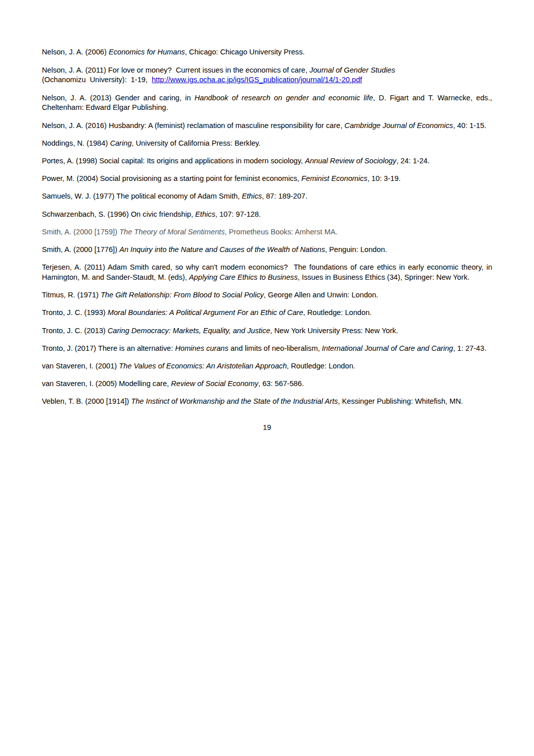Nelson, J. A. (2006) Economics for Humans, Chicago: Chicago University Press.
Nelson, J. A. (2011) For love or money? Current issues in the economics of care, Journal of Gender Studies
(Ochanomizu University): 1-19, http://www.igs.ocha.ac.jp/igs/IGS_publication/journal/14/1-20.pdf
Nelson, J. A. (2013) Gender and caring, in Handbook of research on gender and economic life, D. Figart and T. Warnecke, eds., Cheltenham: Edward Elgar Publishing.
Nelson, J. A. (2016) Husbandry: A (feminist) reclamation of masculine responsibility for care, Cambridge Journal of Economics, 40: 1-15.
Noddings, N. (1984) Caring, University of California Press: Berkley.
Portes, A. (1998) Social capital: Its origins and applications in modern sociology, Annual Review of Sociology, 24: 1-24.
Power, M. (2004) Social provisioning as a starting point for feminist economics, Feminist Economics, 10: 3-19.
Samuels, W. J. (1977) The political economy of Adam Smith, Ethics, 87: 189-207.
Schwarzenbach, S. (1996) On civic friendship, Ethics, 107: 97-128.
Smith, A. (2000 [1759]) The Theory of Moral Sentiments, Prometheus Books: Amherst MA.
Smith, A. (2000 [1776]) An Inquiry into the Nature and Causes of the Wealth of Nations, Penguin: London.
Terjesen, A. (2011) Adam Smith cared, so why can't modern economics? The foundations of care ethics in early economic theory, in Hamington, M. and Sander-Staudt, M. (eds), Applying Care Ethics to Business, Issues in Business Ethics (34), Springer: New York.
Titmus, R. (1971) The Gift Relationship: From Blood to Social Policy, George Allen and Unwin: London.
Tronto, J. C. (1993) Moral Boundaries: A Political Argument For an Ethic of Care, Routledge: London.
Tronto, J. C. (2013) Caring Democracy: Markets, Equality, and Justice, New York University Press: New York.
Tronto, J. (2017) There is an alternative: Homines curans and limits of neo-liberalism, International Journal of Care and Caring, 1: 27-43.
van Staveren, I. (2001) The Values of Economics: An Aristotelian Approach, Routledge: London.
van Staveren, I. (2005) Modelling care, Review of Social Economy, 63: 567-586.
Veblen, T. B. (2000 [1914]) The Instinct of Workmanship and the State of the Industrial Arts, Kessinger Publishing: Whitefish, MN.
19